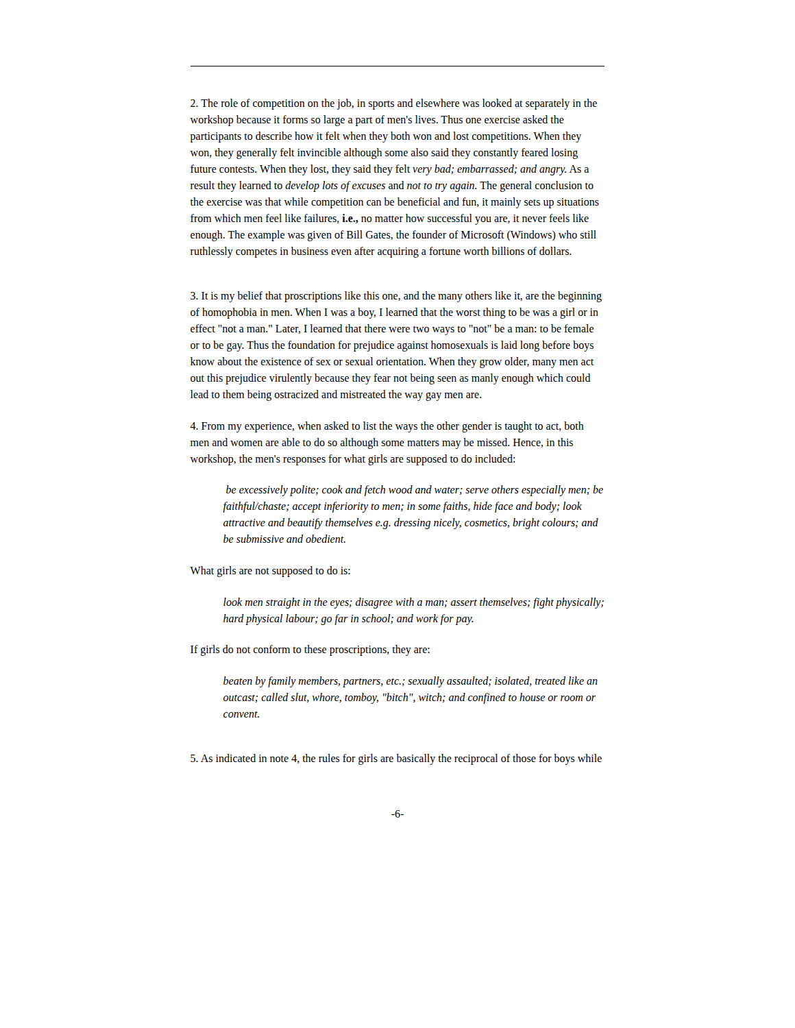2. The role of competition on the job, in sports and elsewhere was looked at separately in the workshop because it forms so large a part of men's lives. Thus one exercise asked the participants to describe how it felt when they both won and lost competitions. When they won, they generally felt invincible although some also said they constantly feared losing future contests. When they lost, they said they felt very bad; embarrassed; and angry. As a result they learned to develop lots of excuses and not to try again. The general conclusion to the exercise was that while competition can be beneficial and fun, it mainly sets up situations from which men feel like failures, i.e., no matter how successful you are, it never feels like enough. The example was given of Bill Gates, the founder of Microsoft (Windows) who still ruthlessly competes in business even after acquiring a fortune worth billions of dollars.
3. It is my belief that proscriptions like this one, and the many others like it, are the beginning of homophobia in men. When I was a boy, I learned that the worst thing to be was a girl or in effect "not a man." Later, I learned that there were two ways to "not" be a man: to be female or to be gay. Thus the foundation for prejudice against homosexuals is laid long before boys know about the existence of sex or sexual orientation. When they grow older, many men act out this prejudice virulently because they fear not being seen as manly enough which could lead to them being ostracized and mistreated the way gay men are.
4. From my experience, when asked to list the ways the other gender is taught to act, both men and women are able to do so although some matters may be missed. Hence, in this workshop, the men's responses for what girls are supposed to do included:
be excessively polite; cook and fetch wood and water; serve others especially men; be faithful/chaste; accept inferiority to men; in some faiths, hide face and body; look attractive and beautify themselves e.g. dressing nicely, cosmetics, bright colours; and be submissive and obedient.
What girls are not supposed to do is:
look men straight in the eyes; disagree with a man; assert themselves; fight physically; hard physical labour; go far in school; and work for pay.
If girls do not conform to these proscriptions, they are:
beaten by family members, partners, etc.; sexually assaulted; isolated, treated like an outcast; called slut, whore, tomboy, "bitch", witch; and confined to house or room or convent.
5. As indicated in note 4, the rules for girls are basically the reciprocal of those for boys while
-6-